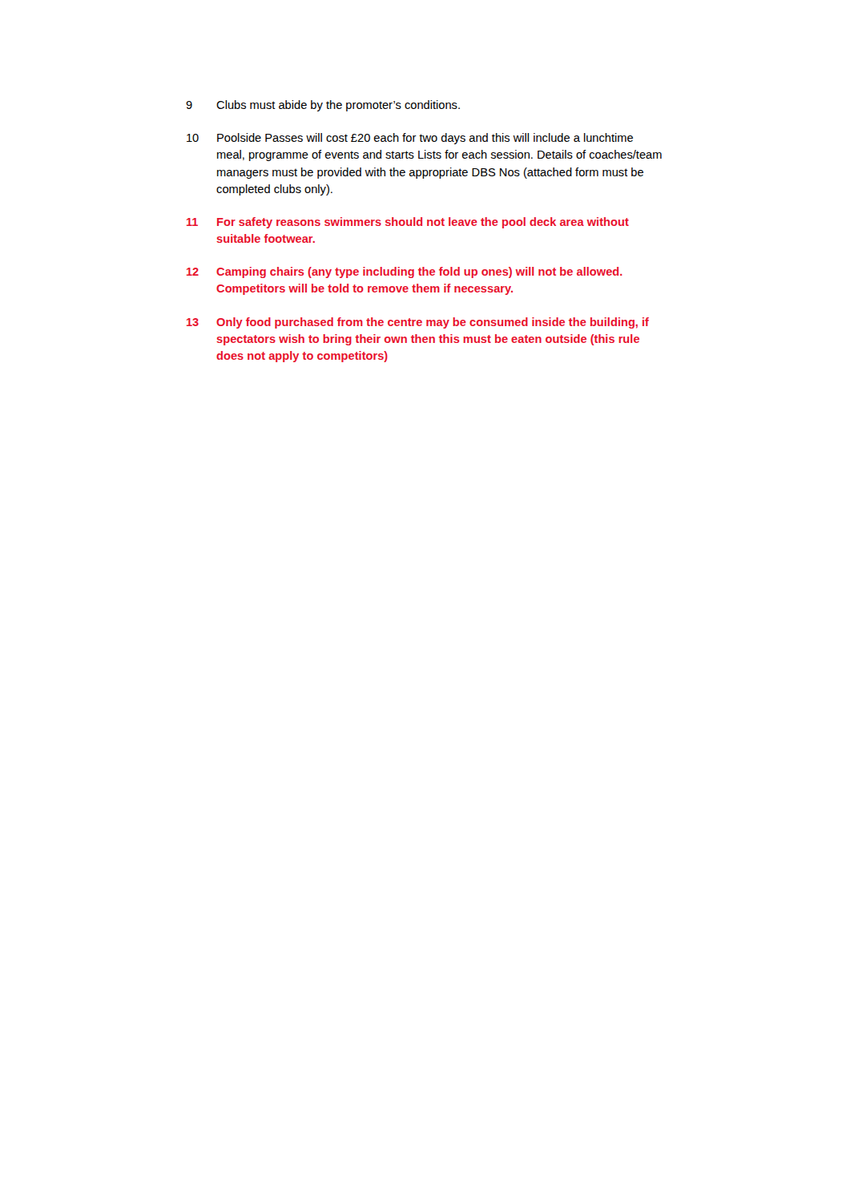9 Clubs must abide by the promoter’s conditions.
10 Poolside Passes will cost £20 each for two days and this will include a lunchtime meal, programme of events and starts Lists for each session. Details of coaches/team managers must be provided with the appropriate DBS Nos (attached form must be completed clubs only).
11 For safety reasons swimmers should not leave the pool deck area without suitable footwear.
12 Camping chairs (any type including the fold up ones) will not be allowed. Competitors will be told to remove them if necessary.
13 Only food purchased from the centre may be consumed inside the building, if spectators wish to bring their own then this must be eaten outside (this rule does not apply to competitors)